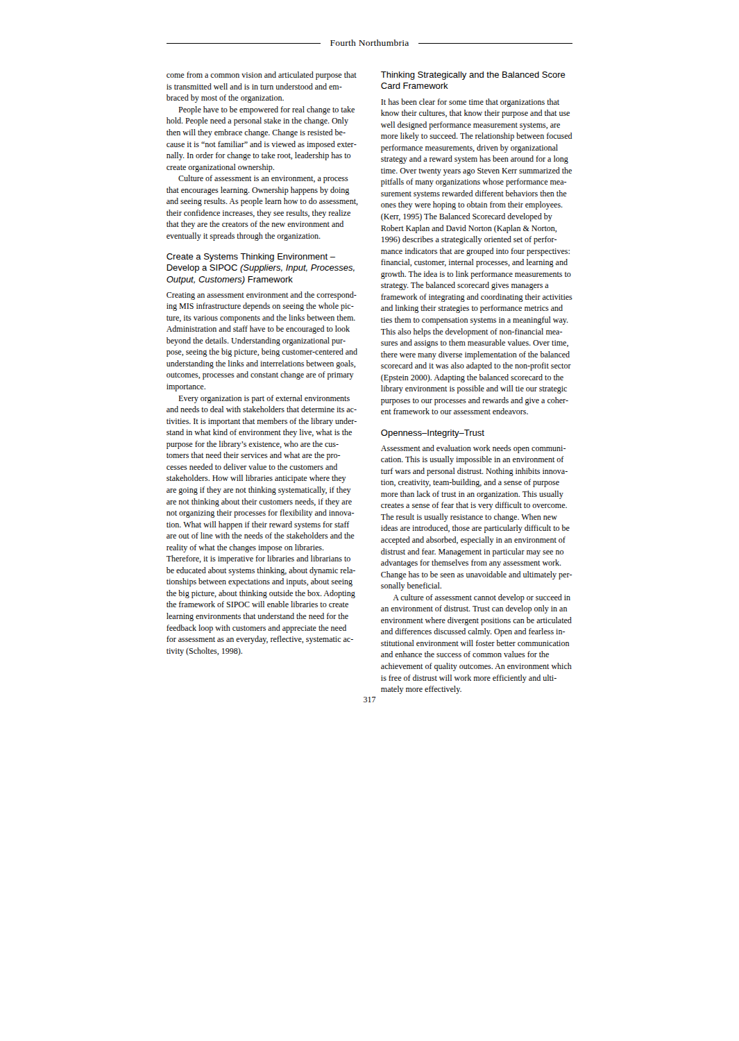Fourth Northumbria
come from a common vision and articulated purpose that is transmitted well and is in turn understood and embraced by most of the organization.
People have to be empowered for real change to take hold. People need a personal stake in the change. Only then will they embrace change. Change is resisted because it is “not familiar” and is viewed as imposed externally. In order for change to take root, leadership has to create organizational ownership.
Culture of assessment is an environment, a process that encourages learning. Ownership happens by doing and seeing results. As people learn how to do assessment, their confidence increases, they see results, they realize that they are the creators of the new environment and eventually it spreads through the organization.
Create a Systems Thinking Environment – Develop a SIPOC (Suppliers, Input, Processes, Output, Customers) Framework
Creating an assessment environment and the corresponding MIS infrastructure depends on seeing the whole picture, its various components and the links between them. Administration and staff have to be encouraged to look beyond the details. Understanding organizational purpose, seeing the big picture, being customer-centered and understanding the links and interrelations between goals, outcomes, processes and constant change are of primary importance.
Every organization is part of external environments and needs to deal with stakeholders that determine its activities. It is important that members of the library understand in what kind of environment they live, what is the purpose for the library’s existence, who are the customers that need their services and what are the processes needed to deliver value to the customers and stakeholders. How will libraries anticipate where they are going if they are not thinking systematically, if they are not thinking about their customers needs, if they are not organizing their processes for flexibility and innovation. What will happen if their reward systems for staff are out of line with the needs of the stakeholders and the reality of what the changes impose on libraries. Therefore, it is imperative for libraries and librarians to be educated about systems thinking, about dynamic relationships between expectations and inputs, about seeing the big picture, about thinking outside the box. Adopting the framework of SIPOC will enable libraries to create learning environments that understand the need for the feedback loop with customers and appreciate the need for assessment as an everyday, reflective, systematic activity (Scholtes, 1998).
Thinking Strategically and the Balanced Score Card Framework
It has been clear for some time that organizations that know their cultures, that know their purpose and that use well designed performance measurement systems, are more likely to succeed. The relationship between focused performance measurements, driven by organizational strategy and a reward system has been around for a long time. Over twenty years ago Steven Kerr summarized the pitfalls of many organizations whose performance measurement systems rewarded different behaviors then the ones they were hoping to obtain from their employees. (Kerr, 1995) The Balanced Scorecard developed by Robert Kaplan and David Norton (Kaplan & Norton, 1996) describes a strategically oriented set of performance indicators that are grouped into four perspectives: financial, customer, internal processes, and learning and growth. The idea is to link performance measurements to strategy. The balanced scorecard gives managers a framework of integrating and coordinating their activities and linking their strategies to performance metrics and ties them to compensation systems in a meaningful way. This also helps the development of non-financial measures and assigns to them measurable values. Over time, there were many diverse implementation of the balanced scorecard and it was also adapted to the non-profit sector (Epstein 2000). Adapting the balanced scorecard to the library environment is possible and will tie our strategic purposes to our processes and rewards and give a coherent framework to our assessment endeavors.
Openness–Integrity–Trust
Assessment and evaluation work needs open communication. This is usually impossible in an environment of turf wars and personal distrust. Nothing inhibits innovation, creativity, team-building, and a sense of purpose more than lack of trust in an organization. This usually creates a sense of fear that is very difficult to overcome. The result is usually resistance to change. When new ideas are introduced, those are particularly difficult to be accepted and absorbed, especially in an environment of distrust and fear. Management in particular may see no advantages for themselves from any assessment work. Change has to be seen as unavoidable and ultimately personally beneficial.
A culture of assessment cannot develop or succeed in an environment of distrust. Trust can develop only in an environment where divergent positions can be articulated and differences discussed calmly. Open and fearless institutional environment will foster better communication and enhance the success of common values for the achievement of quality outcomes. An environment which is free of distrust will work more efficiently and ultimately more effectively.
317